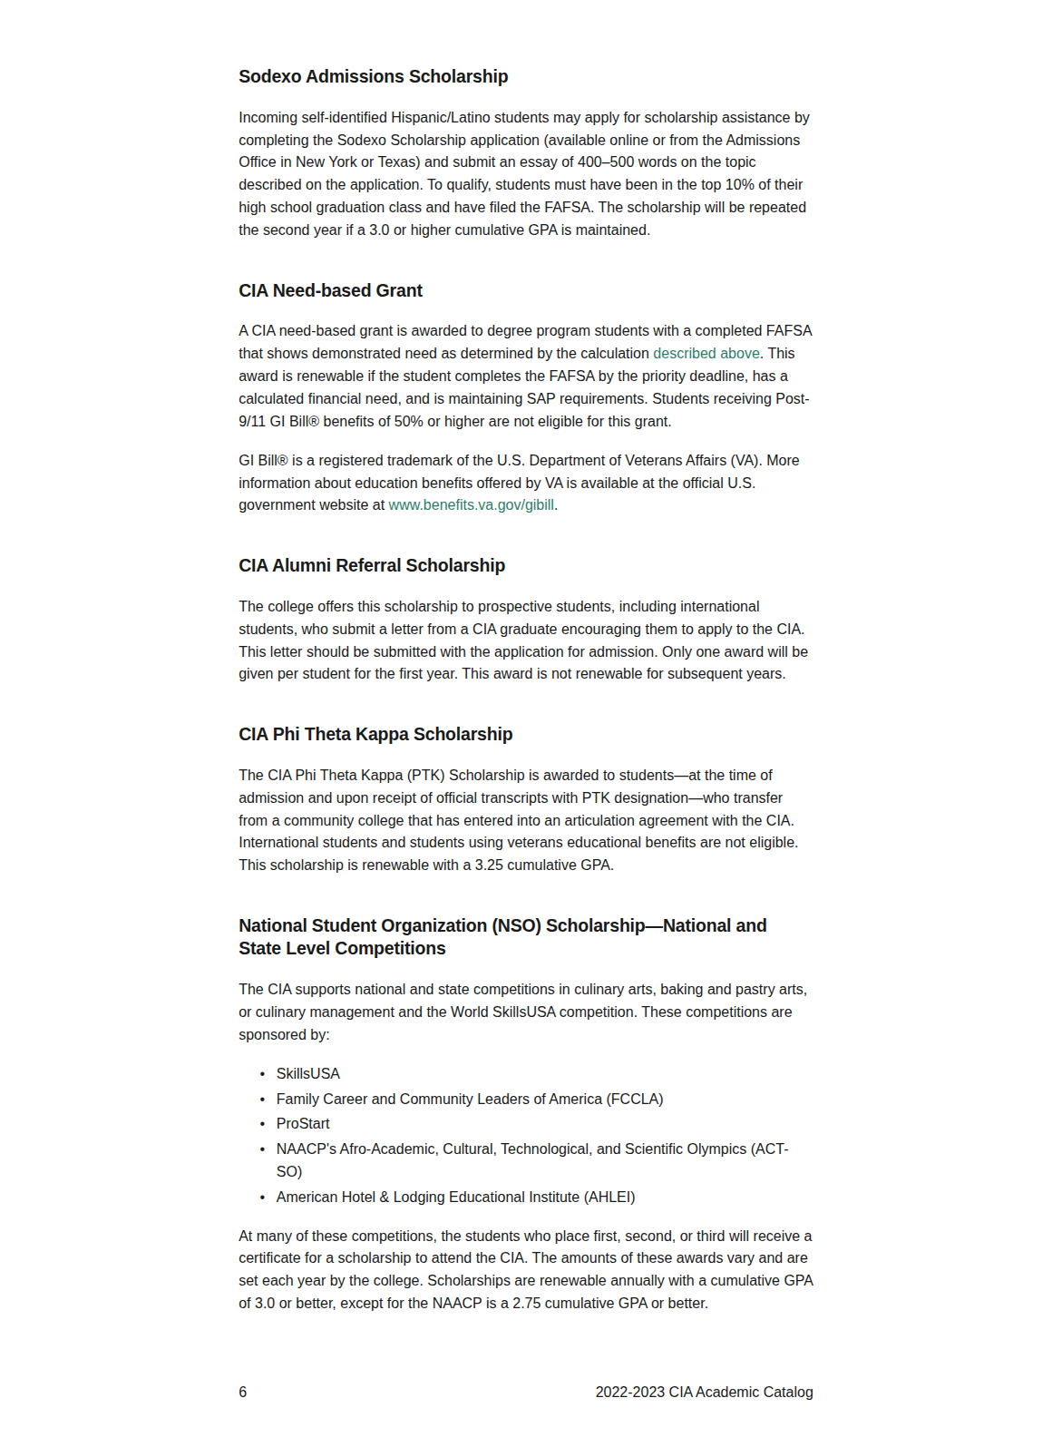Sodexo Admissions Scholarship
Incoming self-identified Hispanic/Latino students may apply for scholarship assistance by completing the Sodexo Scholarship application (available online or from the Admissions Office in New York or Texas) and submit an essay of 400–500 words on the topic described on the application. To qualify, students must have been in the top 10% of their high school graduation class and have filed the FAFSA. The scholarship will be repeated the second year if a 3.0 or higher cumulative GPA is maintained.
CIA Need-based Grant
A CIA need-based grant is awarded to degree program students with a completed FAFSA that shows demonstrated need as determined by the calculation described above. This award is renewable if the student completes the FAFSA by the priority deadline, has a calculated financial need, and is maintaining SAP requirements. Students receiving Post-9/11 GI Bill® benefits of 50% or higher are not eligible for this grant.
GI Bill® is a registered trademark of the U.S. Department of Veterans Affairs (VA). More information about education benefits offered by VA is available at the official U.S. government website at www.benefits.va.gov/gibill.
CIA Alumni Referral Scholarship
The college offers this scholarship to prospective students, including international students, who submit a letter from a CIA graduate encouraging them to apply to the CIA. This letter should be submitted with the application for admission. Only one award will be given per student for the first year. This award is not renewable for subsequent years.
CIA Phi Theta Kappa Scholarship
The CIA Phi Theta Kappa (PTK) Scholarship is awarded to students—at the time of admission and upon receipt of official transcripts with PTK designation—who transfer from a community college that has entered into an articulation agreement with the CIA. International students and students using veterans educational benefits are not eligible. This scholarship is renewable with a 3.25 cumulative GPA.
National Student Organization (NSO) Scholarship—National and State Level Competitions
The CIA supports national and state competitions in culinary arts, baking and pastry arts, or culinary management and the World SkillsUSA competition. These competitions are sponsored by:
SkillsUSA
Family Career and Community Leaders of America (FCCLA)
ProStart
NAACP's Afro-Academic, Cultural, Technological, and Scientific Olympics (ACT-SO)
American Hotel & Lodging Educational Institute (AHLEI)
At many of these competitions, the students who place first, second, or third will receive a certificate for a scholarship to attend the CIA. The amounts of these awards vary and are set each year by the college. Scholarships are renewable annually with a cumulative GPA of 3.0 or better, except for the NAACP is a 2.75 cumulative GPA or better.
6 2022-2023 CIA Academic Catalog